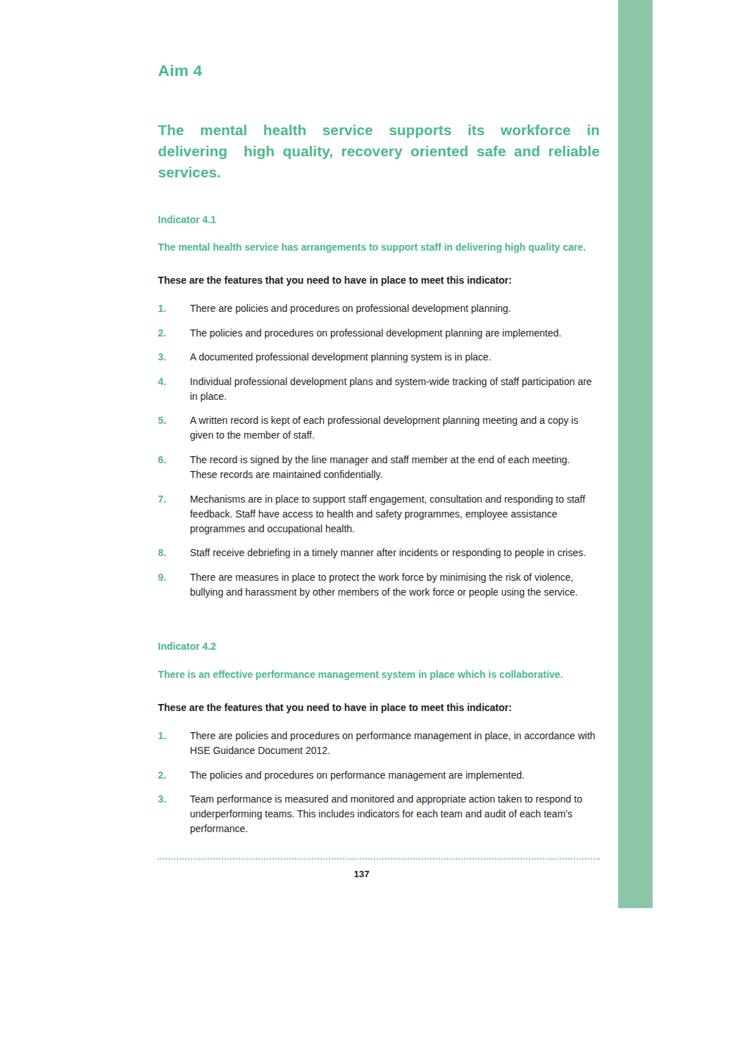Aim 4
The mental health service supports its workforce in delivering high quality, recovery oriented safe and reliable services.
Indicator 4.1
The mental health service has arrangements to support staff in delivering high quality care.
These are the features that you need to have in place to meet this indicator:
There are policies and procedures on professional development planning.
The policies and procedures on professional development planning are implemented.
A documented professional development planning system is in place.
Individual professional development plans and system-wide tracking of staff participation are in place.
A written record is kept of each professional development planning meeting and a copy is given to the member of staff.
The record is signed by the line manager and staff member at the end of each meeting. These records are maintained confidentially.
Mechanisms are in place to support staff engagement, consultation and responding to staff feedback. Staff have access to health and safety programmes, employee assistance programmes and occupational health.
Staff receive debriefing in a timely manner after incidents or responding to people in crises.
There are measures in place to protect the work force by minimising the risk of violence, bullying and harassment by other members of the work force or people using the service.
Indicator 4.2
There is an effective performance management system in place which is collaborative.
These are the features that you need to have in place to meet this indicator:
There are policies and procedures on performance management in place, in accordance with HSE Guidance Document 2012.
The policies and procedures on performance management are implemented.
Team performance is measured and monitored and appropriate action taken to respond to underperforming teams. This includes indicators for each team and audit of each team's performance.
137